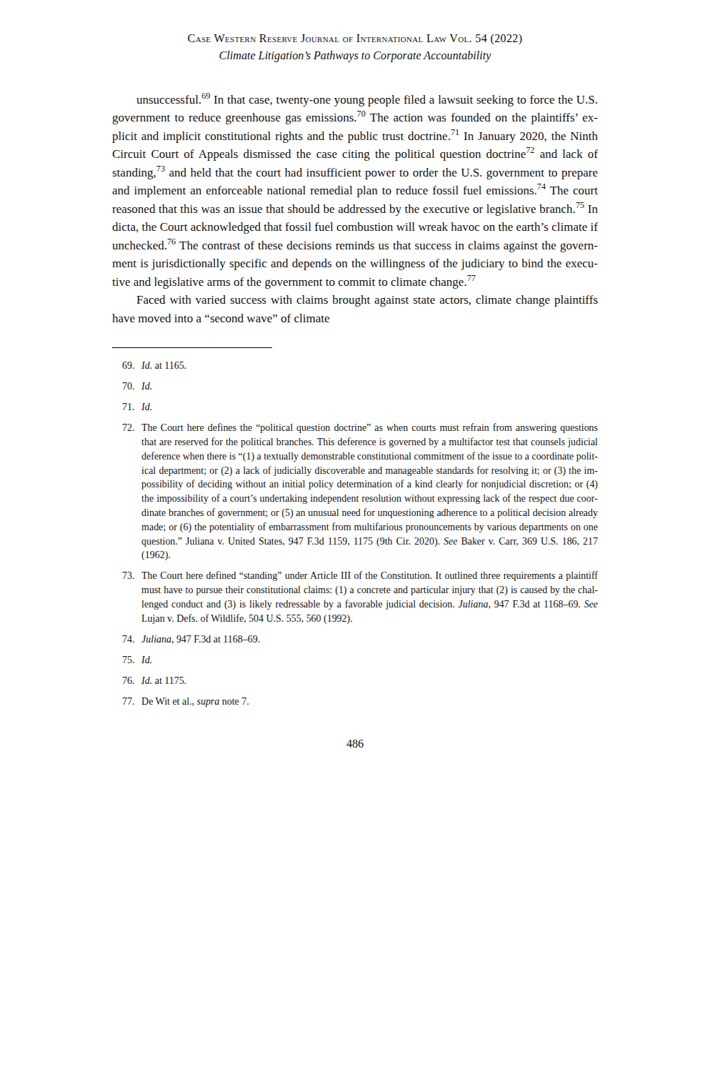Case Western Reserve Journal of International Law Vol. 54 (2022)
Climate Litigation’s Pathways to Corporate Accountability
unsuccessful.69 In that case, twenty-one young people filed a lawsuit seeking to force the U.S. government to reduce greenhouse gas emissions.70 The action was founded on the plaintiffs’ explicit and implicit constitutional rights and the public trust doctrine.71 In January 2020, the Ninth Circuit Court of Appeals dismissed the case citing the political question doctrine72 and lack of standing,73 and held that the court had insufficient power to order the U.S. government to prepare and implement an enforceable national remedial plan to reduce fossil fuel emissions.74 The court reasoned that this was an issue that should be addressed by the executive or legislative branch.75 In dicta, the Court acknowledged that fossil fuel combustion will wreak havoc on the earth’s climate if unchecked.76 The contrast of these decisions reminds us that success in claims against the government is jurisdictionally specific and depends on the willingness of the judiciary to bind the executive and legislative arms of the government to commit to climate change.77
Faced with varied success with claims brought against state actors, climate change plaintiffs have moved into a “second wave” of climate
69. Id. at 1165.
70. Id.
71. Id.
72. The Court here defines the “political question doctrine” as when courts must refrain from answering questions that are reserved for the political branches. This deference is governed by a multifactor test that counsels judicial deference when there is “(1) a textually demonstrable constitutional commitment of the issue to a coordinate political department; or (2) a lack of judicially discoverable and manageable standards for resolving it; or (3) the impossibility of deciding without an initial policy determination of a kind clearly for nonjudicial discretion; or (4) the impossibility of a court’s undertaking independent resolution without expressing lack of the respect due coordinate branches of government; or (5) an unusual need for unquestioning adherence to a political decision already made; or (6) the potentiality of embarrassment from multifarious pronouncements by various departments on one question.” Juliana v. United States, 947 F.3d 1159, 1175 (9th Cir. 2020). See Baker v. Carr, 369 U.S. 186, 217 (1962).
73. The Court here defined “standing” under Article III of the Constitution. It outlined three requirements a plaintiff must have to pursue their constitutional claims: (1) a concrete and particular injury that (2) is caused by the challenged conduct and (3) is likely redressable by a favorable judicial decision. Juliana, 947 F.3d at 1168–69. See Lujan v. Defs. of Wildlife, 504 U.S. 555, 560 (1992).
74. Juliana, 947 F.3d at 1168–69.
75. Id.
76. Id. at 1175.
77. De Wit et al., supra note 7.
486